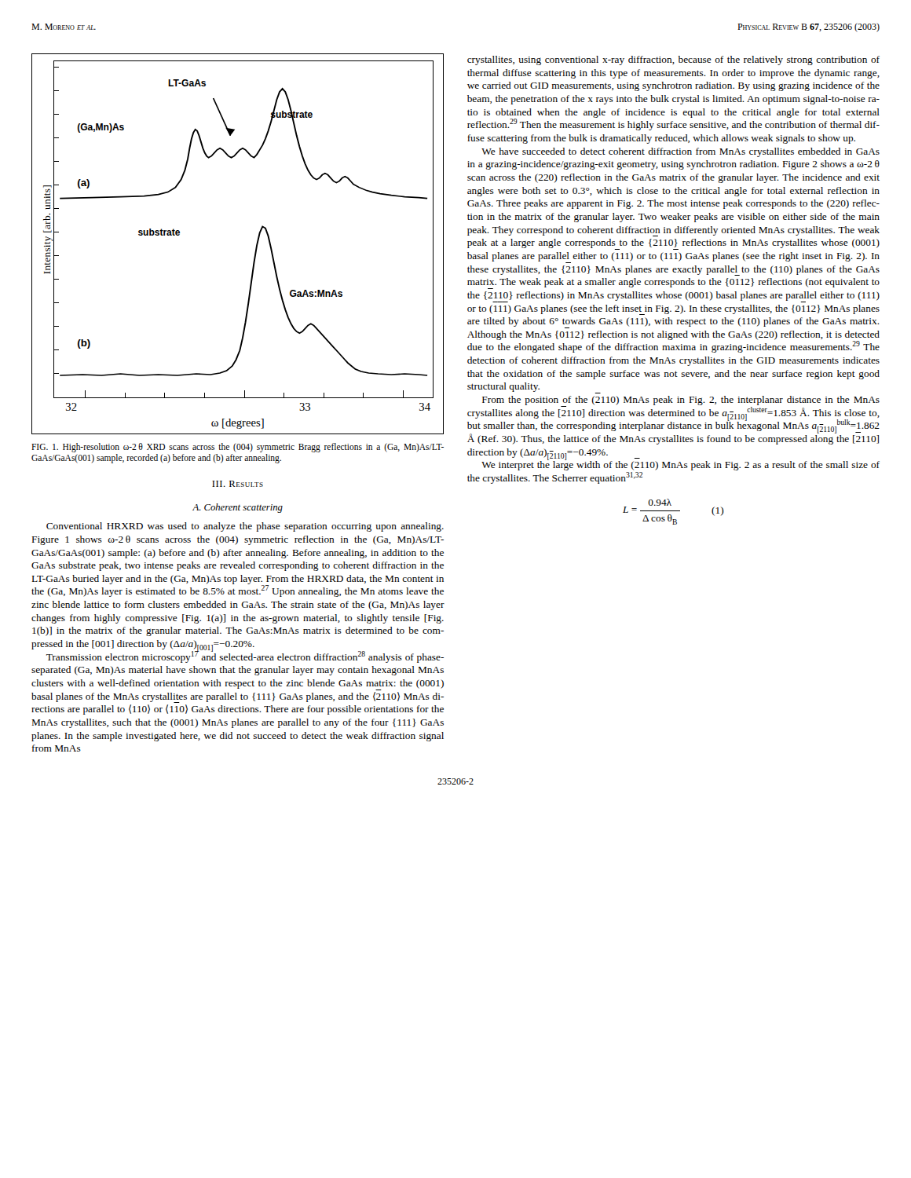M. Moreno et al.
Physical Review B 67, 235206 (2003)
Intensity [arb. units]
LT-GaAs
substrate
(Ga,Mn)As
(a)
substrate
GaAs:MnAs
(b)
32 33 34
ω [degrees]
FIG. 1. High-resolution ω-2 θ XRD scans across the (004) symmetric Bragg reflections in a (Ga, Mn)As/LT-GaAs/GaAs(001) sample, recorded (a) before and (b) after annealing.
III. Results
A. Coherent scattering
Conventional HRXRD was used to analyze the phase separation occurring upon annealing. Figure 1 shows ω-2 θ scans across the (004) symmetric reflection in the (Ga, Mn)As/LT-GaAs/GaAs(001) sample: (a) before and (b) after annealing. Before annealing, in addition to the GaAs substrate peak, two intense peaks are revealed corresponding to coherent diffraction in the LT-GaAs buried layer and in the (Ga, Mn)As top layer. From the HRXRD data, the Mn content in the (Ga, Mn)As layer is estimated to be 8.5% at most.27 Upon annealing, the Mn atoms leave the zinc blende lattice to form clusters embedded in GaAs. The strain state of the (Ga, Mn)As layer changes from highly compressive [Fig. 1(a)] in the as-grown material, to slightly tensile [Fig. 1(b)] in the matrix of the granular material. The GaAs:MnAs matrix is determined to be compressed in the [001] direction by (Δa/a)[001]=−0.20%.
Transmission electron microscopy17 and selected-area electron diffraction28 analysis of phase-separated (Ga, Mn)As material have shown that the granular layer may contain hexagonal MnAs clusters with a well-defined orientation with respect to the zinc blende GaAs matrix: the (0001) basal planes of the MnAs crystallites are parallel to {111} GaAs planes, and the ⟨2110⟩ MnAs directions are parallel to ⟨110⟩ or ⟨110⟩ GaAs directions. There are four possible orientations for the MnAs crystallites, such that the (0001) MnAs planes are parallel to any of the four {111} GaAs planes. In the sample investigated here, we did not succeed to detect the weak diffraction signal from MnAs
crystallites, using conventional x-ray diffraction, because of the relatively strong contribution of thermal diffuse scattering in this type of measurements. In order to improve the dynamic range, we carried out GID measurements, using synchrotron radiation. By using grazing incidence of the beam, the penetration of the x rays into the bulk crystal is limited. An optimum signal-to-noise ratio is obtained when the angle of incidence is equal to the critical angle for total external reflection.29 Then the measurement is highly surface sensitive, and the contribution of thermal diffuse scattering from the bulk is dramatically reduced, which allows weak signals to show up.
We have succeeded to detect coherent diffraction from MnAs crystallites embedded in GaAs in a grazing-incidence/grazing-exit geometry, using synchrotron radiation. Figure 2 shows a ω-2 θ scan across the (220) reflection in the GaAs matrix of the granular layer. The incidence and exit angles were both set to 0.3°, which is close to the critical angle for total external reflection in GaAs. Three peaks are apparent in Fig. 2. The most intense peak corresponds to the (220) reflection in the matrix of the granular layer. Two weaker peaks are visible on either side of the main peak. They correspond to coherent diffraction in differently oriented MnAs crystallites. The weak peak at a larger angle corresponds to the {2110} reflections in MnAs crystallites whose (0001) basal planes are parallel either to (111) or to (111) GaAs planes (see the right inset in Fig. 2). In these crystallites, the {2110} MnAs planes are exactly parallel to the (110) planes of the GaAs matrix. The weak peak at a smaller angle corresponds to the {0112} reflections (not equivalent to the {2110} reflections) in MnAs crystallites whose (0001) basal planes are parallel either to (111) or to (111) GaAs planes (see the left inset in Fig. 2). In these crystallites, the {0112} MnAs planes are tilted by about 6° towards GaAs (111), with respect to the (110) planes of the GaAs matrix. Although the MnAs {0112} reflection is not aligned with the GaAs (220) reflection, it is detected due to the elongated shape of the diffraction maxima in grazing-incidence measurements.29 The detection of coherent diffraction from the MnAs crystallites in the GID measurements indicates that the oxidation of the sample surface was not severe, and the near surface region kept good structural quality.
From the position of the (2110) MnAs peak in Fig. 2, the interplanar distance in the MnAs crystallites along the [2110] direction was determined to be a[2110]cluster=1.853 Å. This is close to, but smaller than, the corresponding interplanar distance in bulk hexagonal MnAs a[2110]bulk=1.862 Å (Ref. 30). Thus, the lattice of the MnAs crystallites is found to be compressed along the [2110] direction by (Δa/a)[2110]=−0.49%.
We interpret the large width of the (2110) MnAs peak in Fig. 2 as a result of the small size of the crystallites. The Scherrer equation31,32
L = 0.94λ Δ cos θB
(1)
235206-2